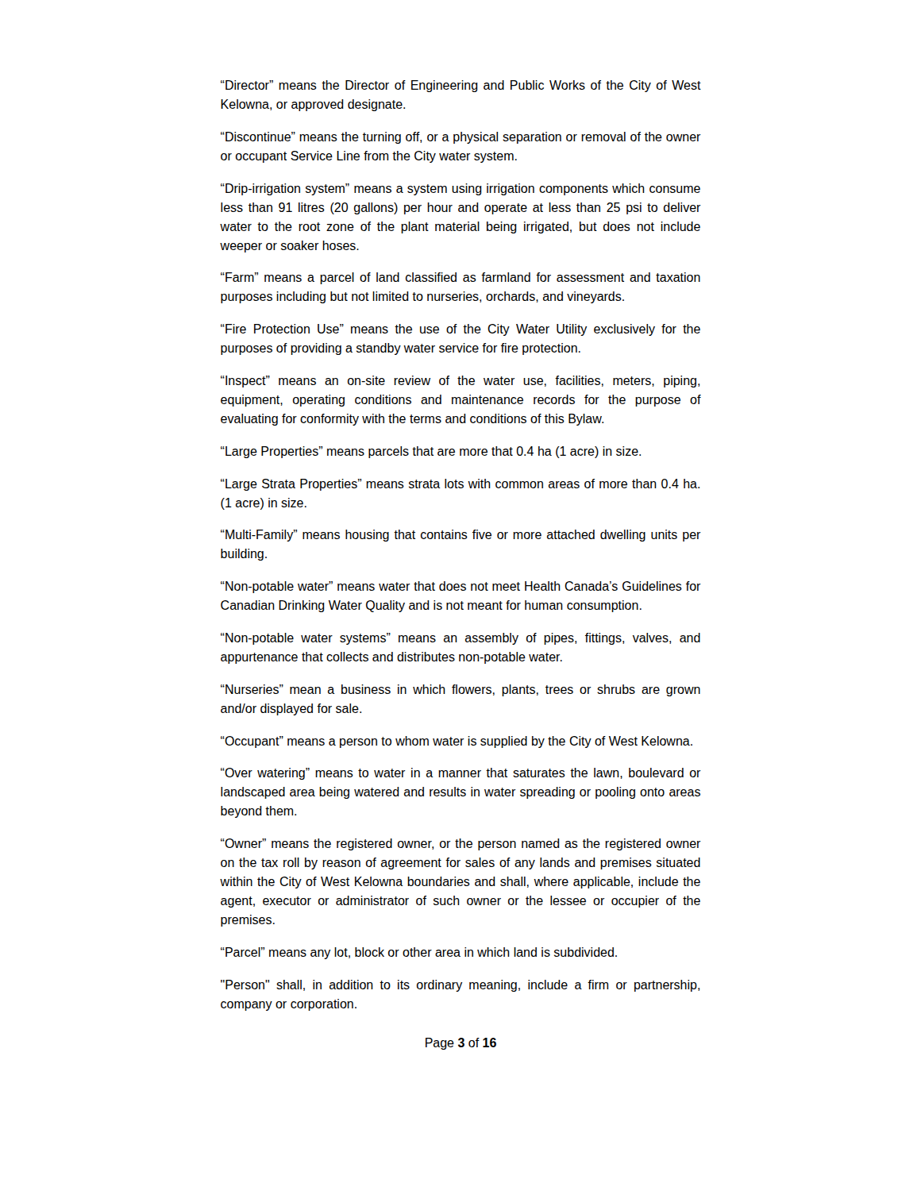“Director” means the Director of Engineering and Public Works of the City of West Kelowna, or approved designate.
“Discontinue” means the turning off, or a physical separation or removal of the owner or occupant Service Line from the City water system.
“Drip-irrigation system” means a system using irrigation components which consume less than 91 litres (20 gallons) per hour and operate at less than 25 psi to deliver water to the root zone of the plant material being irrigated, but does not include weeper or soaker hoses.
“Farm” means a parcel of land classified as farmland for assessment and taxation purposes including but not limited to nurseries, orchards, and vineyards.
“Fire Protection Use” means the use of the City Water Utility exclusively for the purposes of providing a standby water service for fire protection.
“Inspect” means an on-site review of the water use, facilities, meters, piping, equipment, operating conditions and maintenance records for the purpose of evaluating for conformity with the terms and conditions of this Bylaw.
“Large Properties” means parcels that are more that 0.4 ha (1 acre) in size.
“Large Strata Properties” means strata lots with common areas of more than 0.4 ha. (1 acre) in size.
“Multi-Family” means housing that contains five or more attached dwelling units per building.
“Non-potable water” means water that does not meet Health Canada’s Guidelines for Canadian Drinking Water Quality and is not meant for human consumption.
“Non-potable water systems” means an assembly of pipes, fittings, valves, and appurtenance that collects and distributes non-potable water.
“Nurseries” mean a business in which flowers, plants, trees or shrubs are grown and/or displayed for sale.
“Occupant” means a person to whom water is supplied by the City of West Kelowna.
“Over watering” means to water in a manner that saturates the lawn, boulevard or landscaped area being watered and results in water spreading or pooling onto areas beyond them.
“Owner” means the registered owner, or the person named as the registered owner on the tax roll by reason of agreement for sales of any lands and premises situated within the City of West Kelowna boundaries and shall, where applicable, include the agent, executor or administrator of such owner or the lessee or occupier of the premises.
“Parcel” means any lot, block or other area in which land is subdivided.
"Person" shall, in addition to its ordinary meaning, include a firm or partnership, company or corporation.
Page 3 of 16